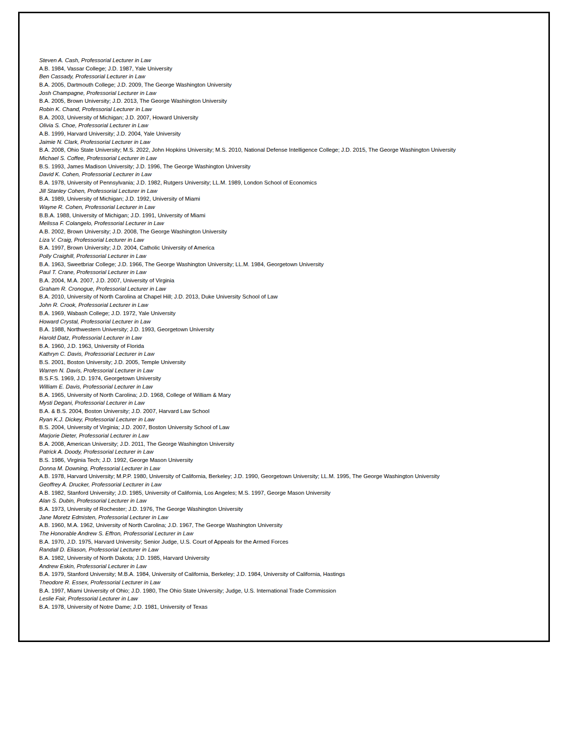Steven A. Cash, Professorial Lecturer in Law
A.B. 1984, Vassar College; J.D. 1987, Yale University
Ben Cassady, Professorial Lecturer in Law
B.A. 2005, Dartmouth College; J.D. 2009, The George Washington University
Josh Champagne, Professorial Lecturer in Law
B.A. 2005, Brown University; J.D. 2013, The George Washington University
Robin K. Chand, Professorial Lecturer in Law
B.A. 2003, University of Michigan; J.D. 2007, Howard University
Olivia S. Choe, Professorial Lecturer in Law
A.B. 1999, Harvard University; J.D. 2004, Yale University
Jaimie N. Clark, Professorial Lecturer in Law
B.A. 2008, Ohio State University; M.S. 2022, John Hopkins University; M.S. 2010, National Defense Intelligence College; J.D. 2015, The George Washington University
Michael S. Coffee, Professorial Lecturer in Law
B.S. 1993, James Madison University; J.D. 1996, The George Washington University
David K. Cohen, Professorial Lecturer in Law
B.A. 1978, University of Pennsylvania; J.D. 1982, Rutgers University; LL.M. 1989, London School of Economics
Jill Stanley Cohen, Professorial Lecturer in Law
B.A. 1989, University of Michigan; J.D. 1992, University of Miami
Wayne R. Cohen, Professorial Lecturer in Law
B.B.A. 1988, University of Michigan; J.D. 1991, University of Miami
Melissa F. Colangelo, Professorial Lecturer in Law
A.B. 2002, Brown University; J.D. 2008, The George Washington University
Liza V. Craig, Professorial Lecturer in Law
B.A. 1997, Brown University; J.D. 2004, Catholic University of America
Polly Craighill, Professorial Lecturer in Law
B.A. 1963, Sweetbriar College; J.D. 1966, The George Washington University; LL.M. 1984, Georgetown University
Paul T. Crane, Professorial Lecturer in Law
B.A. 2004, M.A. 2007, J.D. 2007, University of Virginia
Graham R. Cronogue, Professorial Lecturer in Law
B.A. 2010, University of North Carolina at Chapel Hill; J.D. 2013, Duke University School of Law
John R. Crook, Professorial Lecturer in Law
B.A. 1969, Wabash College; J.D. 1972, Yale University
Howard Crystal, Professorial Lecturer in Law
B.A. 1988, Northwestern University; J.D. 1993, Georgetown University
Harold Datz, Professorial Lecturer in Law
B.A. 1960, J.D. 1963, University of Florida
Kathryn C. Davis, Professorial Lecturer in Law
B.S. 2001, Boston University; J.D. 2005, Temple University
Warren N. Davis, Professorial Lecturer in Law
B.S.F.S. 1969, J.D. 1974, Georgetown University
William E. Davis, Professorial Lecturer in Law
B.A. 1965, University of North Carolina; J.D. 1968, College of William & Mary
Mysti Degani, Professorial Lecturer in Law
B.A. & B.S. 2004, Boston University; J.D. 2007, Harvard Law School
Ryan K.J. Dickey, Professorial Lecturer in Law
B.S. 2004, University of Virginia; J.D. 2007, Boston University School of Law
Marjorie Dieter, Professorial Lecturer in Law
B.A. 2008, American University; J.D. 2011, The George Washington University
Patrick A. Doody, Professorial Lecturer in Law
B.S. 1986, Virginia Tech; J.D. 1992, George Mason University
Donna M. Downing, Professorial Lecturer in Law
A.B. 1978, Harvard University; M.P.P. 1980, University of California, Berkeley; J.D. 1990, Georgetown University; LL.M. 1995, The George Washington University
Geoffrey A. Drucker, Professorial Lecturer in Law
A.B. 1982, Stanford University; J.D. 1985, University of California, Los Angeles; M.S. 1997, George Mason University
Alan S. Dubin, Professorial Lecturer in Law
B.A. 1973, University of Rochester; J.D. 1976, The George Washington University
Jane Moretz Edmisten, Professorial Lecturer in Law
A.B. 1960, M.A. 1962, University of North Carolina; J.D. 1967, The George Washington University
The Honorable Andrew S. Effron, Professorial Lecturer in Law
B.A. 1970, J.D. 1975, Harvard University; Senior Judge, U.S. Court of Appeals for the Armed Forces
Randall D. Eliason, Professorial Lecturer in Law
B.A. 1982, University of North Dakota; J.D. 1985, Harvard University
Andrew Eskin, Professorial Lecturer in Law
B.A. 1979, Stanford University; M.B.A. 1984, University of California, Berkeley; J.D. 1984, University of California, Hastings
Theodore R. Essex, Professorial Lecturer in Law
B.A. 1997, Miami University of Ohio; J.D. 1980, The Ohio State University; Judge, U.S. International Trade Commission
Leslie Fair, Professorial Lecturer in Law
B.A. 1978, University of Notre Dame; J.D. 1981, University of Texas